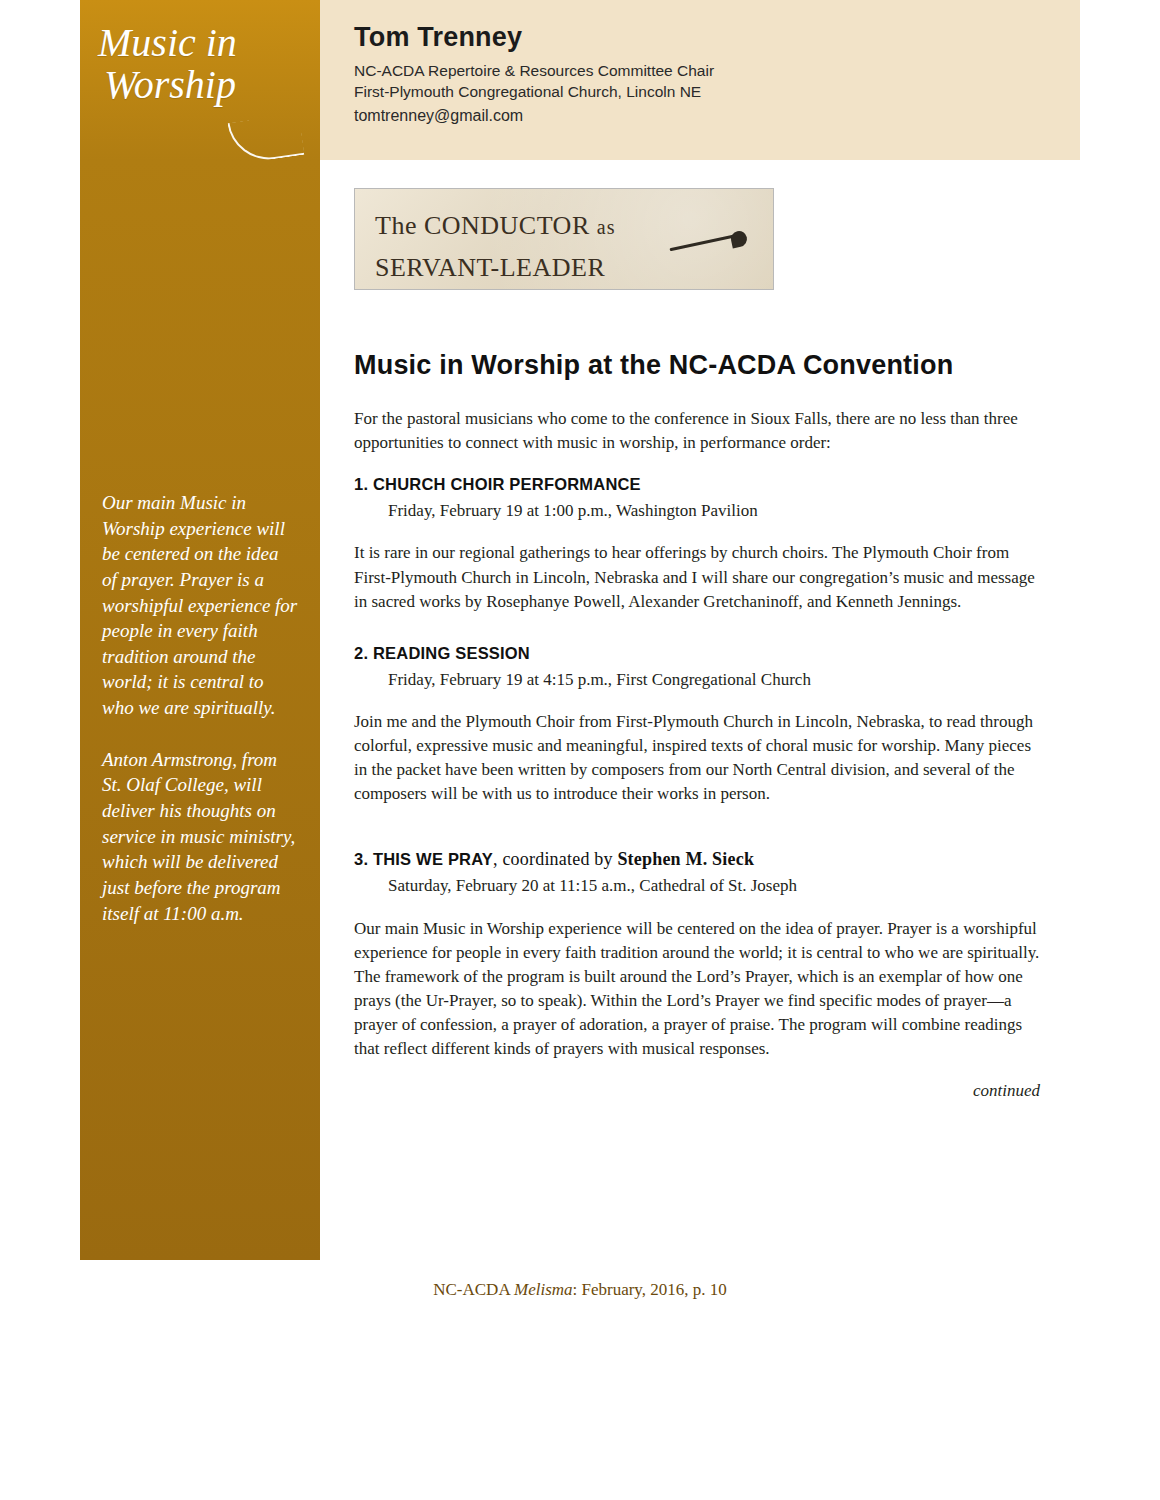Music inWorship
Tom Trenney
NC-ACDA Repertoire & Resources Committee Chair
First-Plymouth Congregational Church, Lincoln NE
tomtrenney@gmail.com
Our main Music in Worship experience will be centered on the idea of prayer. Prayer is a worshipful experience for people in every faith tradition around the world; it is central to who we are spiritually.
Anton Armstrong, from St. Olaf College, will deliver his thoughts on service in music ministry, which will be delivered just before the program itself at 11:00 a.m.
The CONDUCTOR as
SERVANT-LEADER
Music in Worship at the NC-ACDA Convention
For the pastoral musicians who come to the conference in Sioux Falls, there are no less than three opportunities to connect with music in worship, in performance order:
1. CHURCH CHOIR PERFORMANCE
Friday, February 19 at 1:00 p.m., Washington Pavilion
It is rare in our regional gatherings to hear offerings by church choirs. The Plymouth Choir from First-Plymouth Church in Lincoln, Nebraska and I will share our congregation’s music and message in sacred works by Rosephanye Powell, Alexander Gretchaninoff, and Kenneth Jennings.
2. READING SESSION
Friday, February 19 at 4:15 p.m., First Congregational Church
Join me and the Plymouth Choir from First-Plymouth Church in Lincoln, Nebraska, to read through colorful, expressive music and meaningful, inspired texts of choral music for worship. Many pieces in the packet have been written by composers from our North Central division, and several of the composers will be with us to introduce their works in person.
3. THIS WE PRAY, coordinated by Stephen M. Sieck
Saturday, February 20 at 11:15 a.m., Cathedral of St. Joseph
Our main Music in Worship experience will be centered on the idea of prayer. Prayer is a worshipful experience for people in every faith tradition around the world; it is central to who we are spiritually. The framework of the program is built around the Lord’s Prayer, which is an exemplar of how one prays (the Ur-Prayer, so to speak). Within the Lord’s Prayer we find specific modes of prayer—a prayer of confession, a prayer of adoration, a prayer of praise. The program will combine readings that reflect different kinds of prayers with musical responses.
continued
NC-ACDA Melisma: February, 2016, p. 10